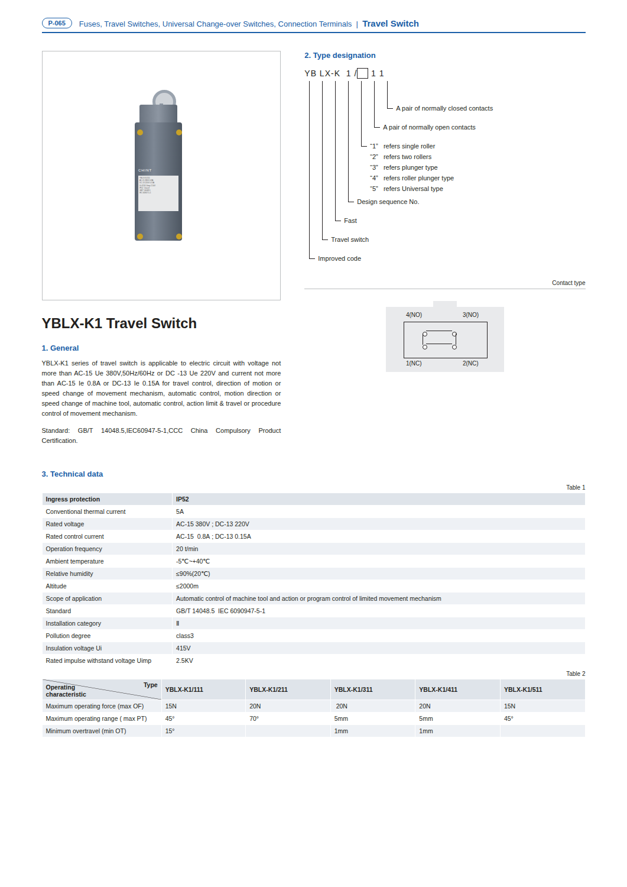P-065 Fuses, Travel Switches, Universal Change-over Switches, Connection Terminals | Travel Switch
CHINT
YBLX-K1/111
AC-15 380V 0.8A
DC-13 220V 0.15A
Ui 415V Uimp 2.5kV
IP52 Class3
GB/T 14048.5
IEC 60947-5-1
YBLX-K1 Travel Switch
1. General
YBLX-K1 series of travel switch is applicable to electric circuit with voltage not more than AC-15 Ue 380V,50Hz/60Hz or DC -13 Ue 220V and current not more than AC-15 Ie 0.8A or DC-13 Ie 0.15A for travel control, direction of motion or speed change of movement mechanism, automatic control, motion direction or speed change of machine tool, automatic control, action limit & travel or procedure control of movement mechanism.
Standard: GB/T 14048.5,IEC60947-5-1,CCC China Compulsory Product Certification.
2. Type designation
YB LX-K 1 / 1 1
A pair of normally closed contacts
A pair of normally open contacts
“1” refers single roller
“2” refers two rollers
“3” refers plunger type
“4” refers roller plunger type
“5” refers Universal type
Design sequence No.
Fast
Travel switch
Improved code
Contact type
4(NO)
3(NO)
1(NC)
2(NC)
3. Technical data
Table 1
| Ingress protection | IP52 |
| Conventional thermal current | 5A |
| Rated voltage | AC-15 380V ; DC-13 220V |
| Rated control current | AC-15 0.8A ; DC-13 0.15A |
| Operation frequency | 20 t/min |
| Ambient temperature | -5℃~+40℃ |
| Relative humidity | ≤90%(20℃) |
| Altitude | ≤2000m |
| Scope of application | Automatic control of machine tool and action or program control of limited movement mechanism |
| Standard | GB/T 14048.5 IEC 6090947-5-1 |
| Installation category | Ⅱ |
| Pollution degree | class3 |
| Insulation voltage Ui | 415V |
| Rated impulse withstand voltage Uimp | 2.5KV |
Table 2
| Type Operating characteristic | YBLX-K1/111 | YBLX-K1/211 | YBLX-K1/311 | YBLX-K1/411 | YBLX-K1/511 |
| Maximum operating force (max OF) | 15N | 20N | 20N | 20N | 15N |
| Maximum operating range ( max PT) | 45° | 70° | 5mm | 5mm | 45° |
| Minimum overtravel (min OT) | 15° | | 1mm | 1mm | |